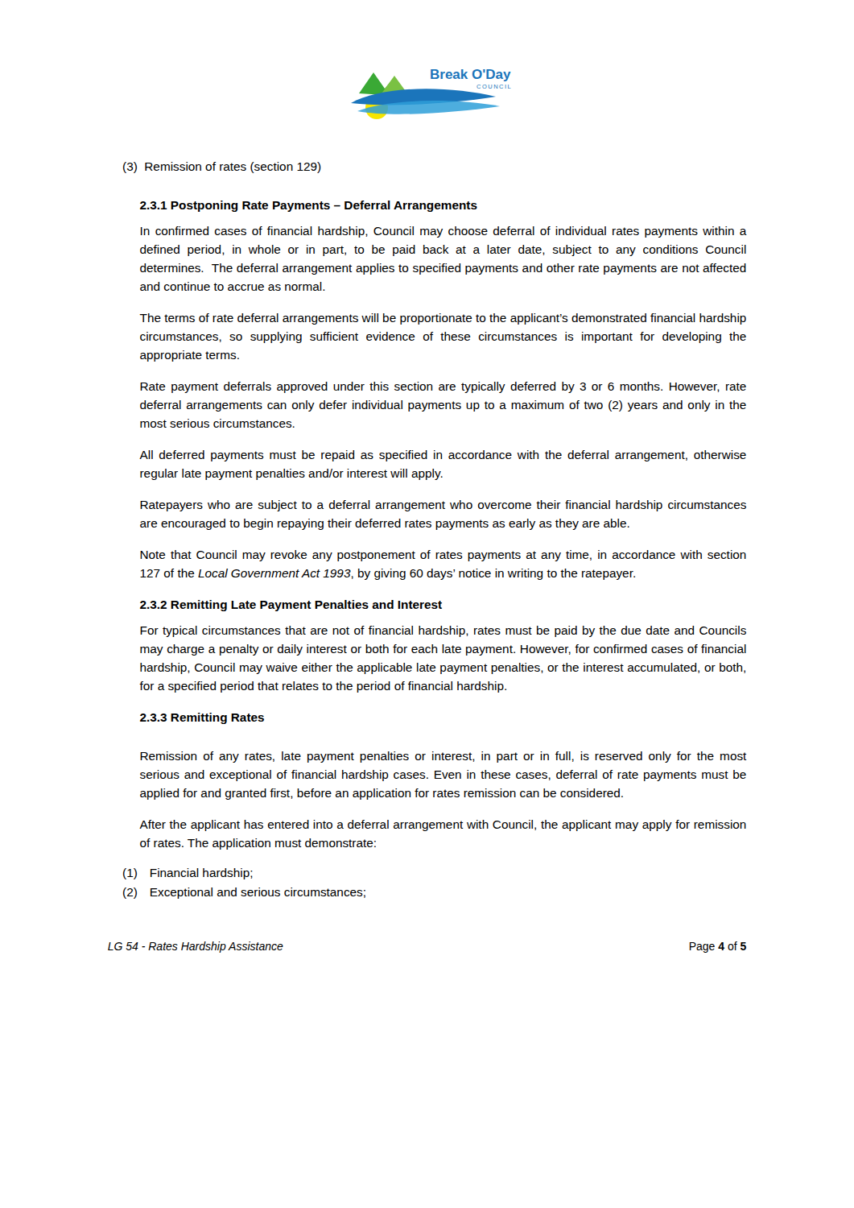Break O'Day COUNCIL
(3) Remission of rates (section 129)
2.3.1 Postponing Rate Payments – Deferral Arrangements
In confirmed cases of financial hardship, Council may choose deferral of individual rates payments within a defined period, in whole or in part, to be paid back at a later date, subject to any conditions Council determines. The deferral arrangement applies to specified payments and other rate payments are not affected and continue to accrue as normal.
The terms of rate deferral arrangements will be proportionate to the applicant’s demonstrated financial hardship circumstances, so supplying sufficient evidence of these circumstances is important for developing the appropriate terms.
Rate payment deferrals approved under this section are typically deferred by 3 or 6 months. However, rate deferral arrangements can only defer individual payments up to a maximum of two (2) years and only in the most serious circumstances.
All deferred payments must be repaid as specified in accordance with the deferral arrangement, otherwise regular late payment penalties and/or interest will apply.
Ratepayers who are subject to a deferral arrangement who overcome their financial hardship circumstances are encouraged to begin repaying their deferred rates payments as early as they are able.
Note that Council may revoke any postponement of rates payments at any time, in accordance with section 127 of the Local Government Act 1993, by giving 60 days’ notice in writing to the ratepayer.
2.3.2 Remitting Late Payment Penalties and Interest
For typical circumstances that are not of financial hardship, rates must be paid by the due date and Councils may charge a penalty or daily interest or both for each late payment. However, for confirmed cases of financial hardship, Council may waive either the applicable late payment penalties, or the interest accumulated, or both, for a specified period that relates to the period of financial hardship.
2.3.3 Remitting Rates
Remission of any rates, late payment penalties or interest, in part or in full, is reserved only for the most serious and exceptional of financial hardship cases. Even in these cases, deferral of rate payments must be applied for and granted first, before an application for rates remission can be considered.
After the applicant has entered into a deferral arrangement with Council, the applicant may apply for remission of rates. The application must demonstrate:
(1) Financial hardship;
(2) Exceptional and serious circumstances;
LG 54 - Rates Hardship Assistance
Page 4 of 5